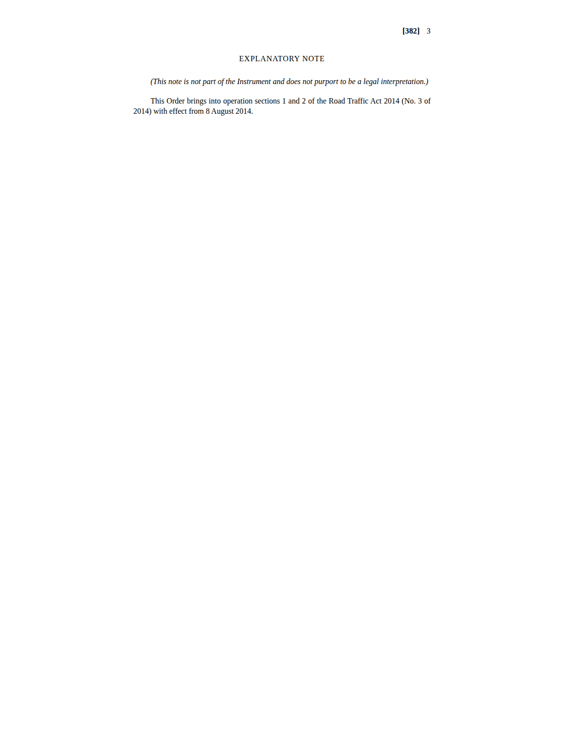[382] 3
EXPLANATORY NOTE
(This note is not part of the Instrument and does not purport to be a legal interpretation.)
This Order brings into operation sections 1 and 2 of the Road Traffic Act 2014 (No. 3 of 2014) with effect from 8 August 2014.